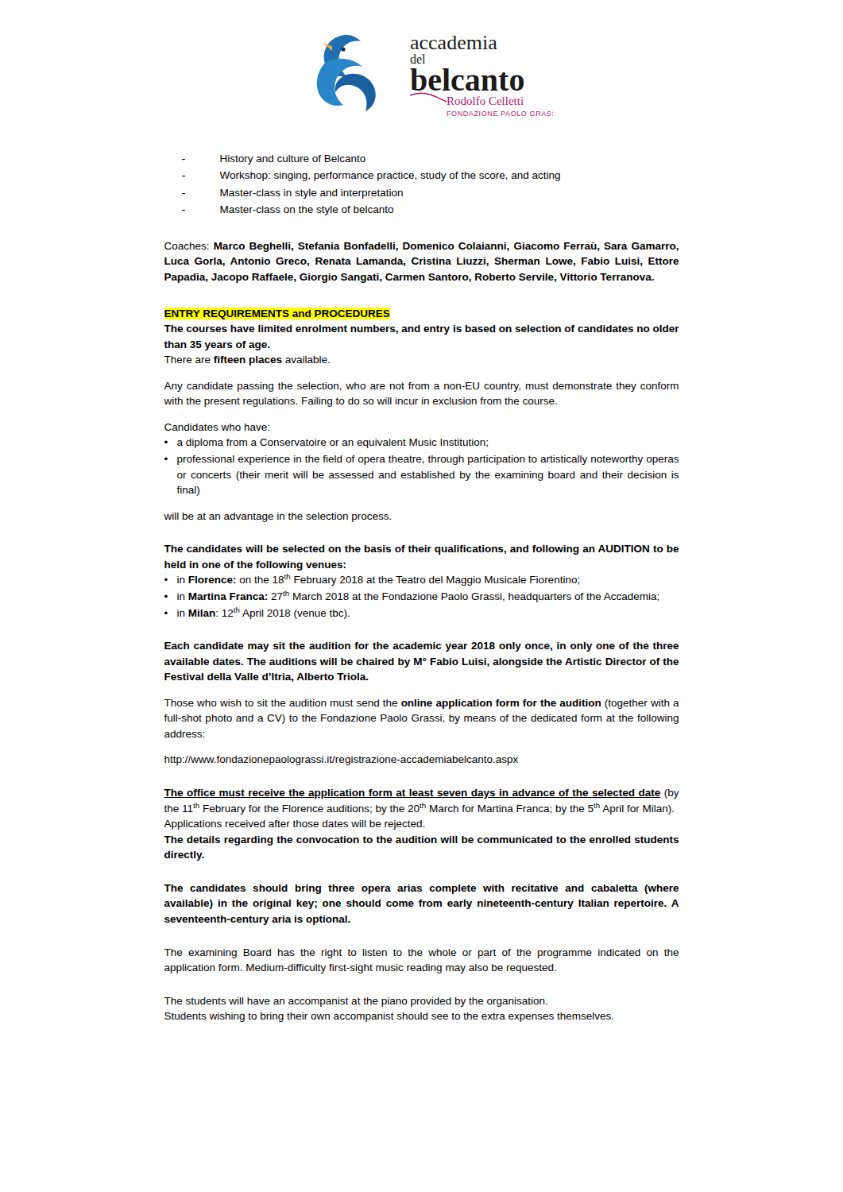accademia del belcanto Rodolfo Celletti FONDAZIONE PAOLO GRASSI
History and culture of Belcanto
Workshop: singing, performance practice, study of the score, and acting
Master-class in style and interpretation
Master-class on the style of belcanto
Coaches: Marco Beghelli, Stefania Bonfadelli, Domenico Colaianni, Giacomo Ferraù, Sara Gamarro, Luca Gorla, Antonio Greco, Renata Lamanda, Cristina Liuzzi, Sherman Lowe, Fabio Luisi, Ettore Papadia, Jacopo Raffaele, Giorgio Sangati, Carmen Santoro, Roberto Servile, Vittorio Terranova.
ENTRY REQUIREMENTS and PROCEDURES
The courses have limited enrolment numbers, and entry is based on selection of candidates no older than 35 years of age.
There are fifteen places available.
Any candidate passing the selection, who are not from a non-EU country, must demonstrate they conform with the present regulations. Failing to do so will incur in exclusion from the course.
Candidates who have:
a diploma from a Conservatoire or an equivalent Music Institution;
professional experience in the field of opera theatre, through participation to artistically noteworthy operas or concerts (their merit will be assessed and established by the examining board and their decision is final)
will be at an advantage in the selection process.
The candidates will be selected on the basis of their qualifications, and following an AUDITION to be held in one of the following venues:
in Florence: on the 18th February 2018 at the Teatro del Maggio Musicale Fiorentino;
in Martina Franca: 27th March 2018 at the Fondazione Paolo Grassi, headquarters of the Accademia;
in Milan: 12th April 2018 (venue tbc).
Each candidate may sit the audition for the academic year 2018 only once, in only one of the three available dates. The auditions will be chaired by M° Fabio Luisi, alongside the Artistic Director of the Festival della Valle d’Itria, Alberto Triola.
Those who wish to sit the audition must send the online application form for the audition (together with a full-shot photo and a CV) to the Fondazione Paolo Grassi, by means of the dedicated form at the following address:
http://www.fondazionepaolograssi.it/registrazione-accademiabelcanto.aspx
The office must receive the application form at least seven days in advance of the selected date (by the 11th February for the Florence auditions; by the 20th March for Martina Franca; by the 5th April for Milan).
Applications received after those dates will be rejected.
The details regarding the convocation to the audition will be communicated to the enrolled students directly.
The candidates should bring three opera arias complete with recitative and cabaletta (where available) in the original key; one should come from early nineteenth-century Italian repertoire. A seventeenth-century aria is optional.
The examining Board has the right to listen to the whole or part of the programme indicated on the application form. Medium-difficulty first-sight music reading may also be requested.
The students will have an accompanist at the piano provided by the organisation.
Students wishing to bring their own accompanist should see to the extra expenses themselves.